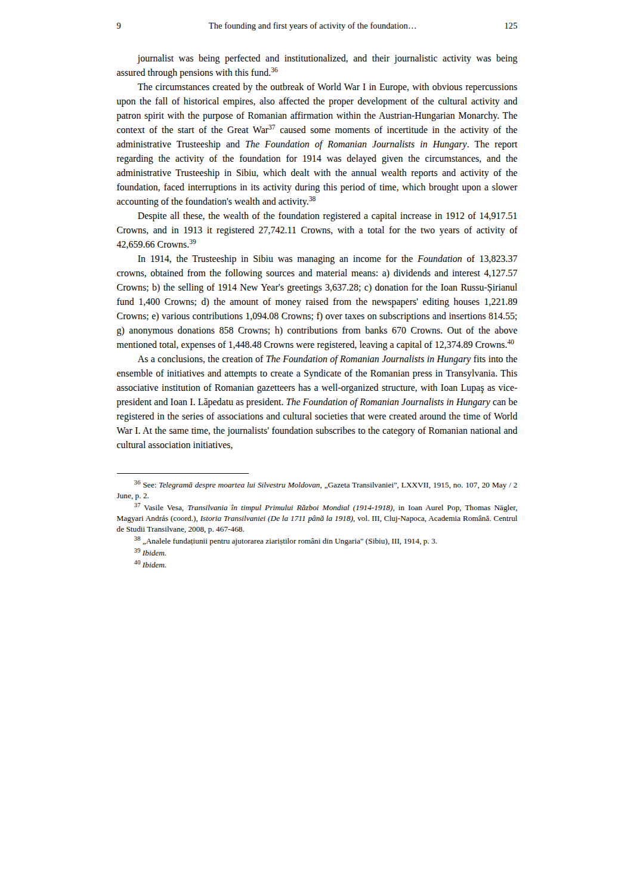9 The founding and first years of activity of the foundation… 125
journalist was being perfected and institutionalized, and their journalistic activity was being assured through pensions with this fund.36
The circumstances created by the outbreak of World War I in Europe, with obvious repercussions upon the fall of historical empires, also affected the proper development of the cultural activity and patron spirit with the purpose of Romanian affirmation within the Austrian-Hungarian Monarchy. The context of the start of the Great War37 caused some moments of incertitude in the activity of the administrative Trusteeship and The Foundation of Romanian Journalists in Hungary. The report regarding the activity of the foundation for 1914 was delayed given the circumstances, and the administrative Trusteeship in Sibiu, which dealt with the annual wealth reports and activity of the foundation, faced interruptions in its activity during this period of time, which brought upon a slower accounting of the foundation's wealth and activity.38
Despite all these, the wealth of the foundation registered a capital increase in 1912 of 14,917.51 Crowns, and in 1913 it registered 27,742.11 Crowns, with a total for the two years of activity of 42,659.66 Crowns.39
In 1914, the Trusteeship in Sibiu was managing an income for the Foundation of 13,823.37 crowns, obtained from the following sources and material means: a) dividends and interest 4,127.57 Crowns; b) the selling of 1914 New Year's greetings 3,637.28; c) donation for the Ioan Russu-Șirianul fund 1,400 Crowns; d) the amount of money raised from the newspapers' editing houses 1,221.89 Crowns; e) various contributions 1,094.08 Crowns; f) over taxes on subscriptions and insertions 814.55; g) anonymous donations 858 Crowns; h) contributions from banks 670 Crowns. Out of the above mentioned total, expenses of 1,448.48 Crowns were registered, leaving a capital of 12,374.89 Crowns.40
As a conclusions, the creation of The Foundation of Romanian Journalists in Hungary fits into the ensemble of initiatives and attempts to create a Syndicate of the Romanian press in Transylvania. This associative institution of Romanian gazetteers has a well-organized structure, with Ioan Lupaş as vice-president and Ioan I. Lăpedatu as president. The Foundation of Romanian Journalists in Hungary can be registered in the series of associations and cultural societies that were created around the time of World War I. At the same time, the journalists' foundation subscribes to the category of Romanian national and cultural association initiatives,
36 See: Telegramă despre moartea lui Silvestru Moldovan, „Gazeta Transilvaniei", LXXVII, 1915, no. 107, 20 May / 2 June, p. 2.
37 Vasile Vesa, Transilvania în timpul Primului Război Mondial (1914-1918), in Ioan Aurel Pop, Thomas Nägler, Magyari András (coord.), Istoria Transilvaniei (De la 1711 până la 1918), vol. III, Cluj-Napoca, Academia Română. Centrul de Studii Transilvane, 2008, p. 467-468.
38 „Analele fundațiunii pentru ajutorarea ziariștilor români din Ungaria" (Sibiu), III, 1914, p. 3.
39 Ibidem.
40 Ibidem.